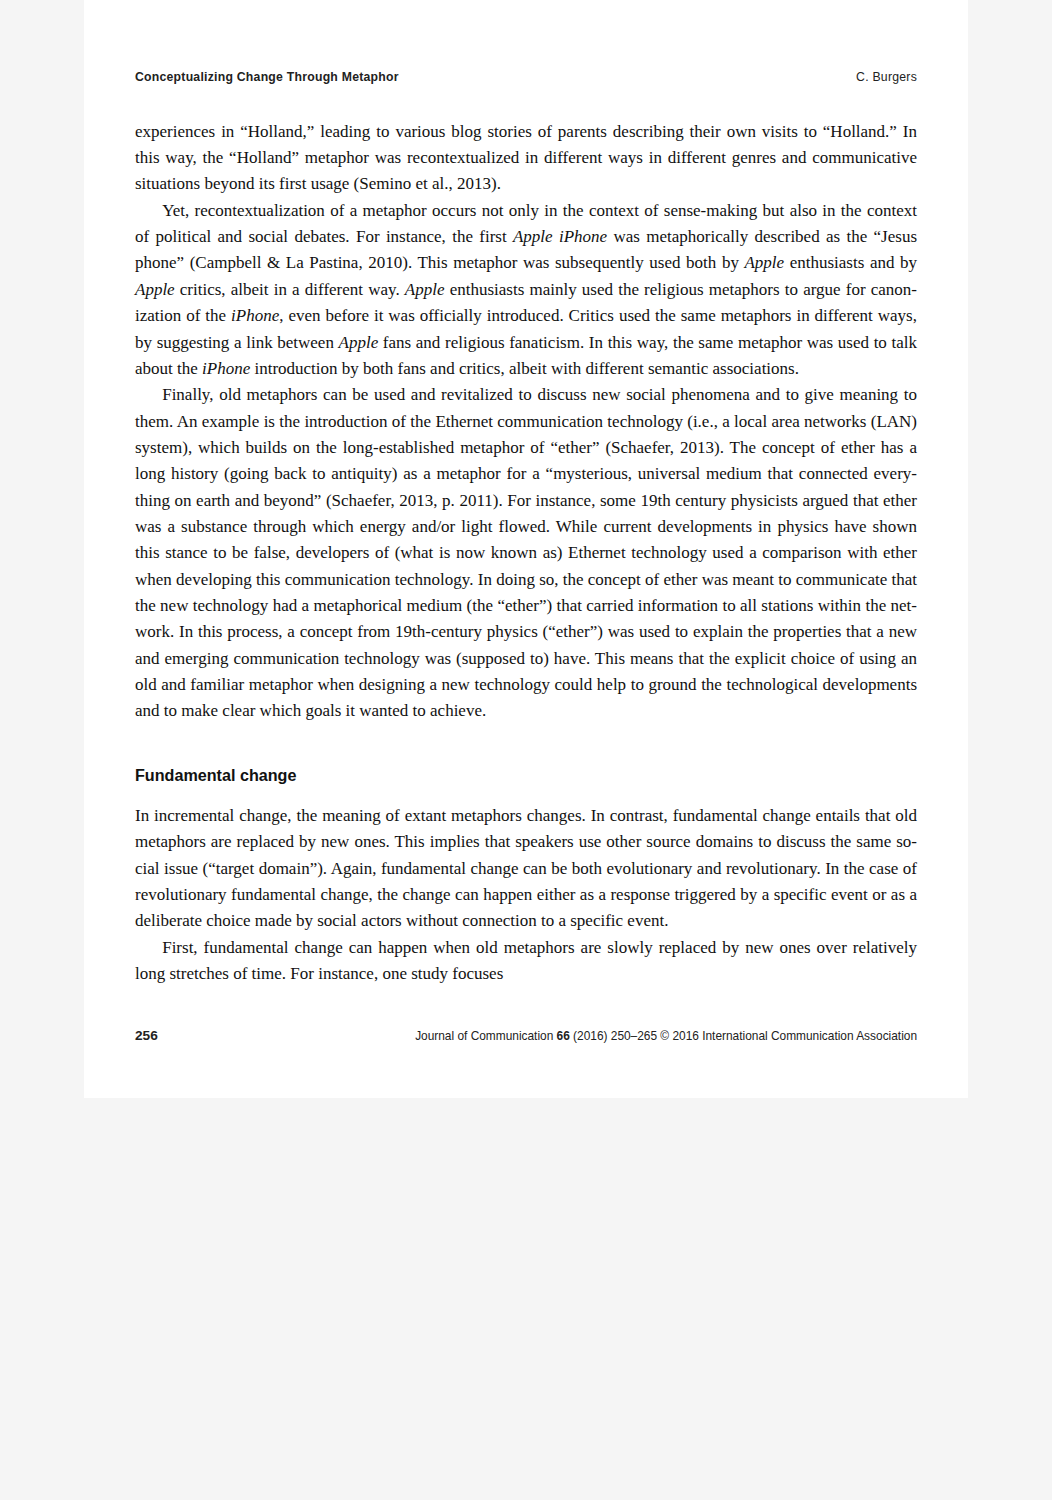Conceptualizing Change Through Metaphor C. Burgers
experiences in “Holland,” leading to various blog stories of parents describing their own visits to “Holland.” In this way, the “Holland” metaphor was recontextualized in different ways in different genres and communicative situations beyond its first usage (Semino et al., 2013).
Yet, recontextualization of a metaphor occurs not only in the context of sense-making but also in the context of political and social debates. For instance, the first Apple iPhone was metaphorically described as the “Jesus phone” (Campbell & La Pastina, 2010). This metaphor was subsequently used both by Apple enthusiasts and by Apple critics, albeit in a different way. Apple enthusiasts mainly used the religious metaphors to argue for canonization of the iPhone, even before it was officially introduced. Critics used the same metaphors in different ways, by suggesting a link between Apple fans and religious fanaticism. In this way, the same metaphor was used to talk about the iPhone introduction by both fans and critics, albeit with different semantic associations.
Finally, old metaphors can be used and revitalized to discuss new social phenomena and to give meaning to them. An example is the introduction of the Ethernet communication technology (i.e., a local area networks (LAN) system), which builds on the long-established metaphor of “ether” (Schaefer, 2013). The concept of ether has a long history (going back to antiquity) as a metaphor for a “mysterious, universal medium that connected everything on earth and beyond” (Schaefer, 2013, p. 2011). For instance, some 19th century physicists argued that ether was a substance through which energy and/or light flowed. While current developments in physics have shown this stance to be false, developers of (what is now known as) Ethernet technology used a comparison with ether when developing this communication technology. In doing so, the concept of ether was meant to communicate that the new technology had a metaphorical medium (the “ether”) that carried information to all stations within the network. In this process, a concept from 19th-century physics (“ether”) was used to explain the properties that a new and emerging communication technology was (supposed to) have. This means that the explicit choice of using an old and familiar metaphor when designing a new technology could help to ground the technological developments and to make clear which goals it wanted to achieve.
Fundamental change
In incremental change, the meaning of extant metaphors changes. In contrast, fundamental change entails that old metaphors are replaced by new ones. This implies that speakers use other source domains to discuss the same social issue (“target domain”). Again, fundamental change can be both evolutionary and revolutionary. In the case of revolutionary fundamental change, the change can happen either as a response triggered by a specific event or as a deliberate choice made by social actors without connection to a specific event.
First, fundamental change can happen when old metaphors are slowly replaced by new ones over relatively long stretches of time. For instance, one study focuses
256 Journal of Communication 66 (2016) 250–265 © 2016 International Communication Association